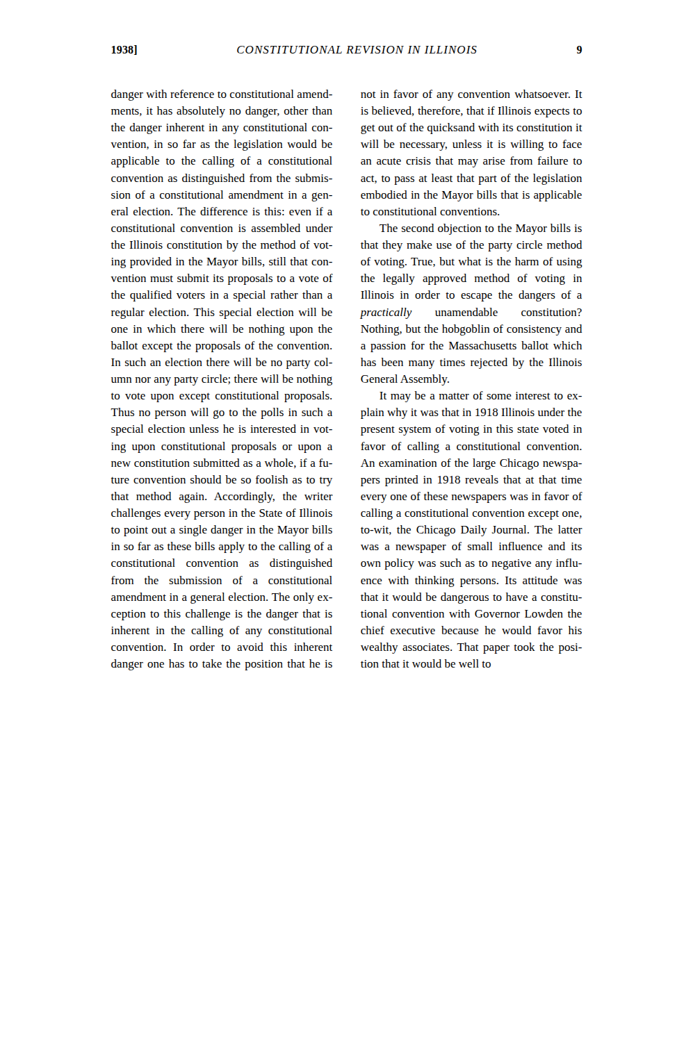1938] CONSTITUTIONAL REVISION IN ILLINOIS 9
danger with reference to constitutional amendments, it has absolutely no danger, other than the danger inherent in any constitutional convention, in so far as the legislation would be applicable to the calling of a constitutional convention as distinguished from the submission of a constitutional amendment in a general election. The difference is this: even if a constitutional convention is assembled under the Illinois constitution by the method of voting provided in the Mayor bills, still that convention must submit its proposals to a vote of the qualified voters in a special rather than a regular election. This special election will be one in which there will be nothing upon the ballot except the proposals of the convention. In such an election there will be no party column nor any party circle; there will be nothing to vote upon except constitutional proposals. Thus no person will go to the polls in such a special election unless he is interested in voting upon constitutional proposals or upon a new constitution submitted as a whole, if a future convention should be so foolish as to try that method again. Accordingly, the writer challenges every person in the State of Illinois to point out a single danger in the Mayor bills in so far as these bills apply to the calling of a constitutional convention as distinguished from the submission of a constitutional amendment in a general election. The only exception to this challenge is the danger that is inherent in the calling of any constitutional convention. In order to avoid this inherent danger one has to take the position that he is not in favor of any convention whatsoever. It is believed, therefore, that if Illinois expects to get out of the quicksand with its constitution it will be necessary, unless it is willing to face an acute crisis that may arise from failure to act, to pass at least that part of the legislation embodied in the Mayor bills that is applicable to constitutional conventions.
The second objection to the Mayor bills is that they make use of the party circle method of voting. True, but what is the harm of using the legally approved method of voting in Illinois in order to escape the dangers of a practically unamendable constitution? Nothing, but the hobgoblin of consistency and a passion for the Massachusetts ballot which has been many times rejected by the Illinois General Assembly.
It may be a matter of some interest to explain why it was that in 1918 Illinois under the present system of voting in this state voted in favor of calling a constitutional convention. An examination of the large Chicago newspapers printed in 1918 reveals that at that time every one of these newspapers was in favor of calling a constitutional convention except one, to-wit, the Chicago Daily Journal. The latter was a newspaper of small influence and its own policy was such as to negative any influence with thinking persons. Its attitude was that it would be dangerous to have a constitutional convention with Governor Lowden the chief executive because he would favor his wealthy associates. That paper took the position that it would be well to